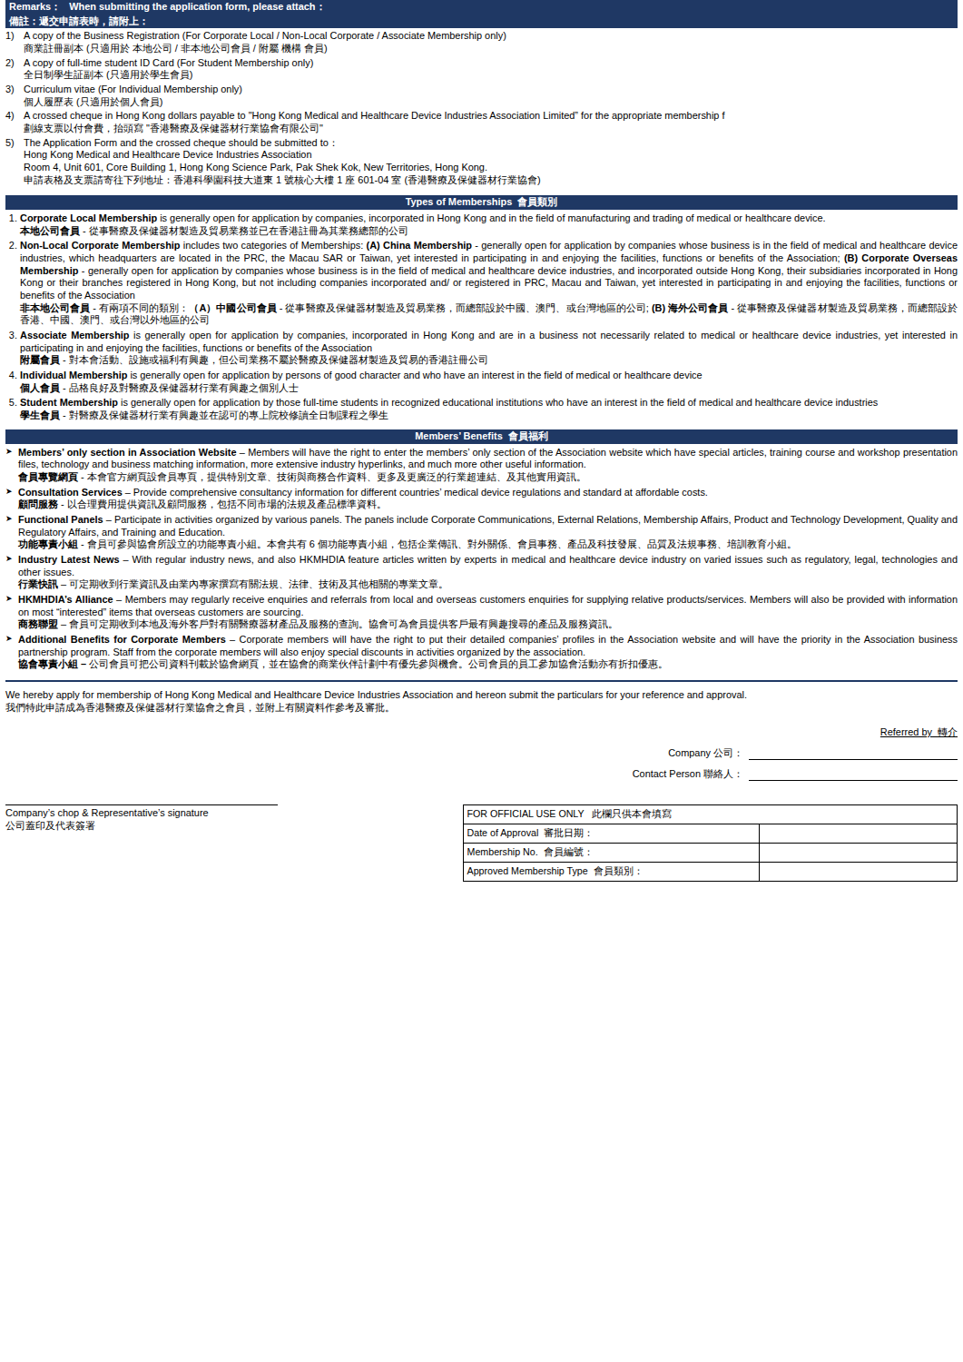Remarks： When submitting the application form, please attach：
備註：遞交申請表時，請附上：
| 1) | A copy of the Business Registration (For Corporate Local / Non-Local Corporate / Associate Membership only) 商業註冊副本 (只適用於 本地公司 / 非本地公司會員 / 附屬 機構 會員) |
| 2) | A copy of full-time student ID Card (For Student Membership only) 全日制學生証副本 (只適用於學生會員) |
| 3) | Curriculum vitae (For Individual Membership only) 個人履歷表 (只適用於個人會員) |
| 4) | A crossed cheque in Hong Kong dollars payable to "Hong Kong Medical and Healthcare Device Industries Association Limited” for the appropriate membership f 劃線支票以付會費，抬頭寫 "香港醫療及保健器材行業協會有限公司" |
| 5) | The Application Form and the crossed cheque should be submitted to： Hong Kong Medical and Healthcare Device Industries Association Room 4, Unit 601, Core Building 1, Hong Kong Science Park, Pak Shek Kok, New Territories, Hong Kong. 申請表格及支票請寄往下列地址：香港科學園科技大道東 1 號核心大樓 1 座 601-04 室 (香港醫療及保健器材行業協會) |
Types of Memberships 會員類別
Corporate Local Membership is generally open for application by companies, incorporated in Hong Kong and in the field of manufacturing and trading of medical or healthcare device.
本地公司會員 - 從事醫療及保健器材製造及貿易業務並已在香港註冊為其業務總部的公司
Non-Local Corporate Membership includes two categories of Memberships: (A) China Membership - generally open for application by companies whose business is in the field of medical and healthcare device industries, which headquarters are located in the PRC, the Macau SAR or Taiwan, yet interested in participating in and enjoying the facilities, functions or benefits of the Association; (B) Corporate Overseas Membership - generally open for application by companies whose business is in the field of medical and healthcare device industries, and incorporated outside Hong Kong, their subsidiaries incorporated in Hong Kong or their branches registered in Hong Kong, but not including companies incorporated and/ or registered in PRC, Macau and Taiwan, yet interested in participating in and enjoying the facilities, functions or benefits of the Association
非本地公司會員 - 有兩項不同的類別：（A）中國公司會員 - 從事醫療及保健器材製造及貿易業務，而總部設於中國、澳門、或台灣地區的公司; (B) 海外公司會員 - 從事醫療及保健器材製造及貿易業務，而總部設於香港、中國、澳門、或台灣以外地區的公司
Associate Membership is generally open for application by companies, incorporated in Hong Kong and are in a business not necessarily related to medical or healthcare device industries, yet interested in participating in and enjoying the facilities, functions or benefits of the Association
附屬會員 - 對本會活動、設施或福利有興趣，但公司業務不屬於醫療及保健器材製造及貿易的香港註冊公司
Individual Membership is generally open for application by persons of good character and who have an interest in the field of medical or healthcare device
個人會員 - 品格良好及對醫療及保健器材行業有興趣之個別人士
Student Membership is generally open for application by those full-time students in recognized educational institutions who have an interest in the field of medical and healthcare device industries
學生會員 - 對醫療及保健器材行業有興趣並在認可的專上院校修讀全日制課程之學生
Members’ Benefits 會員福利
Members’ only section in Association Website – Members will have the right to enter the members’ only section of the Association website which have special articles, training course and workshop presentation files, technology and business matching information, more extensive industry hyperlinks, and much more other useful information.
會員專覽網頁 - 本會官方網頁設會員專頁，提供特別文章、技術與商務合作資料、更多及更廣泛的行業超連結、及其他實用資訊。
Consultation Services – Provide comprehensive consultancy information for different countries’ medical device regulations and standard at affordable costs.
顧問服務 - 以合理費用提供資訊及顧問服務，包括不同市場的法規及產品標準資料。
Functional Panels – Participate in activities organized by various panels. The panels include Corporate Communications, External Relations, Membership Affairs, Product and Technology Development, Quality and Regulatory Affairs, and Training and Education.
功能專責小組 - 會員可參與協會所設立的功能專責小組。本會共有 6 個功能專責小組，包括企業傳訊、對外關係、會員事務、產品及科技發展、品質及法規事務、培訓教育小組。
Industry Latest News – With regular industry news, and also HKMHDIA feature articles written by experts in medical and healthcare device industry on varied issues such as regulatory, legal, technologies and other issues.
行業快訊 – 可定期收到行業資訊及由業內專家撰寫有關法規、法律、技術及其他相關的專業文章。
HKMHDIA’s Alliance – Members may regularly receive enquiries and referrals from local and overseas customers enquiries for supplying relative products/services. Members will also be provided with information on most “interested” items that overseas customers are sourcing.
商務聯盟 – 會員可定期收到本地及海外客戶對有關醫療器材產品及服務的查詢。協會可為會員提供客戶最有興趣搜尋的產品及服務資訊。
Additional Benefits for Corporate Members – Corporate members will have the right to put their detailed companies’ profiles in the Association website and will have the priority in the Association business partnership program. Staff from the corporate members will also enjoy special discounts in activities organized by the association.
協會專責小組 – 公司會員可把公司資料刊載於協會網頁，並在協會的商業伙伴計劃中有優先參與機會。公司會員的員工參加協會活動亦有折扣優惠。
We hereby apply for membership of Hong Kong Medical and Healthcare Device Industries Association and hereon submit the particulars for your reference and approval.
我們特此申請成為香港醫療及保健器材行業協會之會員，並附上有關資料作參考及審批。
Referred by 轉介
Company 公司：
Contact Person 聯絡人：
Company’s chop & Representative’s signature
公司蓋印及代表簽署
| FOR OFFICIAL USE ONLY 此欄只供本會填寫 |
| Date of Approval 審批日期： | |
| Membership No. 會員編號： | |
| Approved Membership Type 會員類別： | |